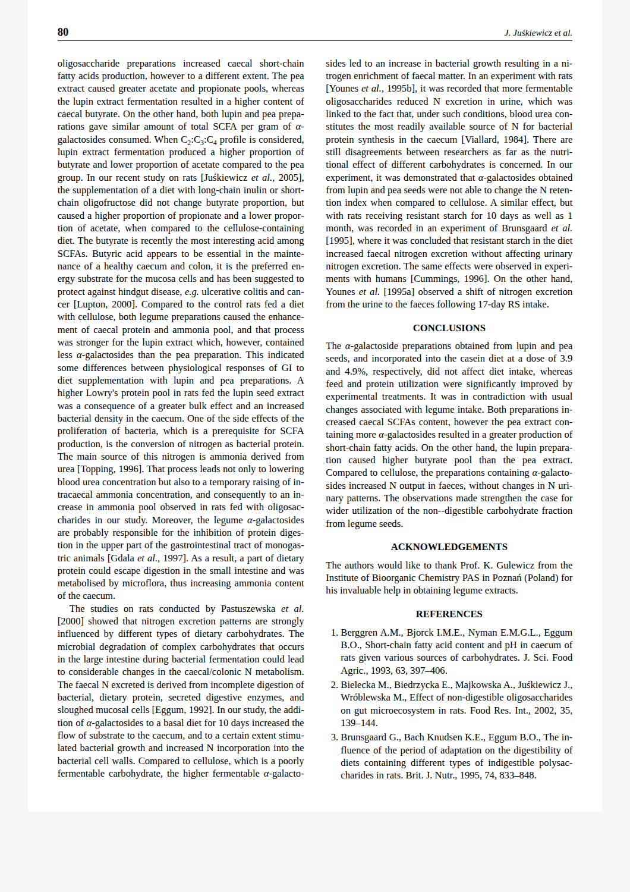80 J. Juśkiewicz et al.
oligosaccharide preparations increased caecal short-chain fatty acids production, however to a different extent. The pea extract caused greater acetate and propionate pools, whereas the lupin extract fermentation resulted in a higher content of caecal butyrate. On the other hand, both lupin and pea preparations gave similar amount of total SCFA per gram of α-galactosides consumed. When C2:C3:C4 profile is considered, lupin extract fermentation produced a higher proportion of butyrate and lower proportion of acetate compared to the pea group. In our recent study on rats [Juśkiewicz et al., 2005], the supplementation of a diet with long-chain inulin or short-chain oligofructose did not change butyrate proportion, but caused a higher proportion of propionate and a lower proportion of acetate, when compared to the cellulose-containing diet. The butyrate is recently the most interesting acid among SCFAs. Butyric acid appears to be essential in the maintenance of a healthy caecum and colon, it is the preferred energy substrate for the mucosa cells and has been suggested to protect against hindgut disease, e.g. ulcerative colitis and cancer [Lupton, 2000]. Compared to the control rats fed a diet with cellulose, both legume preparations caused the enhancement of caecal protein and ammonia pool, and that process was stronger for the lupin extract which, however, contained less α-galactosides than the pea preparation. This indicated some differences between physiological responses of GI to diet supplementation with lupin and pea preparations. A higher Lowry's protein pool in rats fed the lupin seed extract was a consequence of a greater bulk effect and an increased bacterial density in the caecum. One of the side effects of the proliferation of bacteria, which is a prerequisite for SCFA production, is the conversion of nitrogen as bacterial protein. The main source of this nitrogen is ammonia derived from urea [Topping, 1996]. That process leads not only to lowering blood urea concentration but also to a temporary raising of intracaecal ammonia concentration, and consequently to an increase in ammonia pool observed in rats fed with oligosaccharides in our study. Moreover, the legume α-galactosides are probably responsible for the inhibition of protein digestion in the upper part of the gastrointestinal tract of monogastric animals [Gdala et al., 1997]. As a result, a part of dietary protein could escape digestion in the small intestine and was metabolised by microflora, thus increasing ammonia content of the caecum.
The studies on rats conducted by Pastuszewska et al. [2000] showed that nitrogen excretion patterns are strongly influenced by different types of dietary carbohydrates. The microbial degradation of complex carbohydrates that occurs in the large intestine during bacterial fermentation could lead to considerable changes in the caecal/colonic N metabolism. The faecal N excreted is derived from incomplete digestion of bacterial, dietary protein, secreted digestive enzymes, and sloughed mucosal cells [Eggum, 1992]. In our study, the addition of α-galactosides to a basal diet for 10 days increased the flow of substrate to the caecum, and to a certain extent stimulated bacterial growth and increased N incorporation into the bacterial cell walls. Compared to cellulose, which is a poorly fermentable carbohydrate, the higher fermentable α-galactosides led to an increase in bacterial growth resulting in a nitrogen enrichment of faecal matter. In an experiment with rats [Younes et al., 1995b], it was recorded that more fermentable oligosaccharides reduced N excretion in urine, which was linked to the fact that, under such conditions, blood urea constitutes the most readily available source of N for bacterial protein synthesis in the caecum [Viallard, 1984]. There are still disagreements between researchers as far as the nutritional effect of different carbohydrates is concerned. In our experiment, it was demonstrated that α-galactosides obtained from lupin and pea seeds were not able to change the N retention index when compared to cellulose. A similar effect, but with rats receiving resistant starch for 10 days as well as 1 month, was recorded in an experiment of Brunsgaard et al. [1995], where it was concluded that resistant starch in the diet increased faecal nitrogen excretion without affecting urinary nitrogen excretion. The same effects were observed in experiments with humans [Cummings, 1996]. On the other hand, Younes et al. [1995a] observed a shift of nitrogen excretion from the urine to the faeces following 17-day RS intake.
Conclusions
The α-galactoside preparations obtained from lupin and pea seeds, and incorporated into the casein diet at a dose of 3.9 and 4.9%, respectively, did not affect diet intake, whereas feed and protein utilization were significantly improved by experimental treatments. It was in contradiction with usual changes associated with legume intake. Both preparations increased caecal SCFAs content, however the pea extract containing more α-galactosides resulted in a greater production of short-chain fatty acids. On the other hand, the lupin preparation caused higher butyrate pool than the pea extract. Compared to cellulose, the preparations containing α-galactosides increased N output in faeces, without changes in N urinary patterns. The observations made strengthen the case for wider utilization of the non--digestible carbohydrate fraction from legume seeds.
Acknowledgements
The authors would like to thank Prof. K. Gulewicz from the Institute of Bioorganic Chemistry PAS in Poznań (Poland) for his invaluable help in obtaining legume extracts.
References
Berggren A.M., Bjorck I.M.E., Nyman E.M.G.L., Eggum B.O., Short-chain fatty acid content and pH in caecum of rats given various sources of carbohydrates. J. Sci. Food Agric., 1993, 63, 397–406.
Bielecka M., Biedrzycka E., Majkowska A., Juśkiewicz J., Wróblewska M., Effect of non-digestible oligosaccharides on gut microecosystem in rats. Food Res. Int., 2002, 35, 139–144.
Brunsgaard G., Bach Knudsen K.E., Eggum B.O., The influence of the period of adaptation on the digestibility of diets containing different types of indigestible polysaccharides in rats. Brit. J. Nutr., 1995, 74, 833–848.